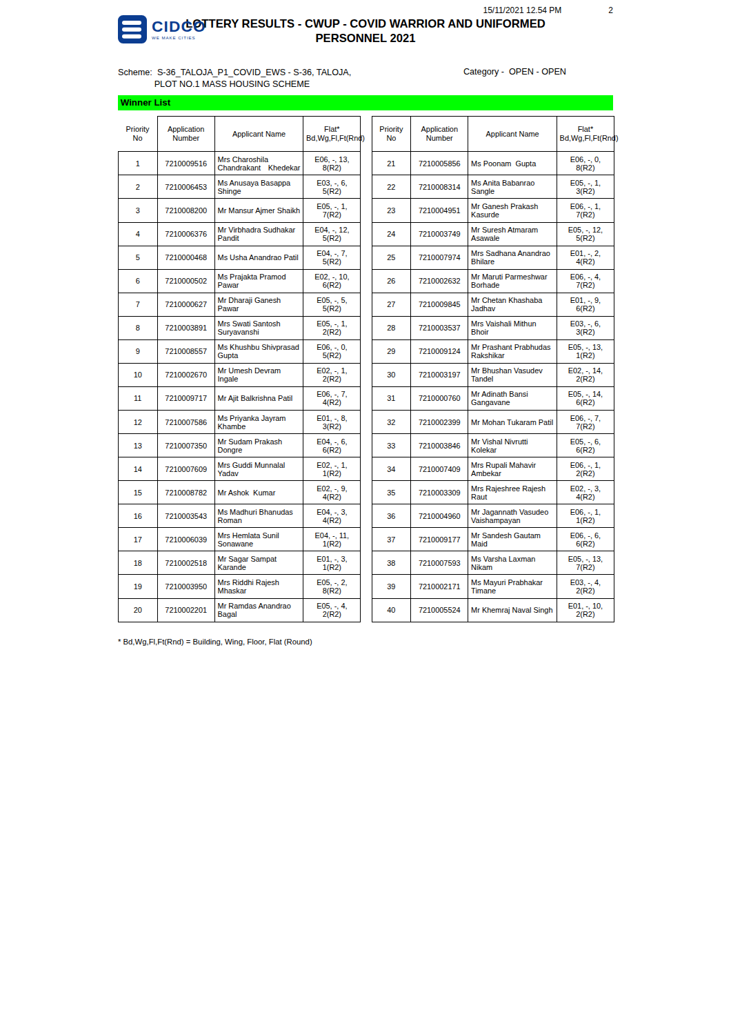15/11/2021 12.54 PM
2
CIDCO
WE MAKE CITIES
LOTTERY RESULTS - CWUP - COVID WARRIOR AND UNIFORMED
PERSONNEL 2021
Scheme: S-36_TALOJA_P1_COVID_EWS - S-36, TALOJA,
PLOT NO.1 MASS HOUSING SCHEME
Category - OPEN - OPEN
Winner List
| Priority No | Application Number | Applicant Name | Flat* Bd,Wg,Fl,Ft(Rnd) |
| --- | --- | --- | --- |
| 1 | 7210009516 | Mrs Charoshila Chandrakant Khedekar | E06, -, 13, 8(R2) |
| 2 | 7210006453 | Ms Anusaya Basappa Shinge | E03, -, 6, 5(R2) |
| 3 | 7210008200 | Mr Mansur Ajmer Shaikh | E05, -, 1, 7(R2) |
| 4 | 7210006376 | Mr Virbhadra Sudhakar Pandit | E04, -, 12, 5(R2) |
| 5 | 7210000468 | Ms Usha Anandrao Patil | E04, -, 7, 5(R2) |
| 6 | 7210000502 | Ms Prajakta Pramod Pawar | E02, -, 10, 6(R2) |
| 7 | 7210000627 | Mr Dharaji Ganesh Pawar | E05, -, 5, 5(R2) |
| 8 | 7210003891 | Mrs Swati Santosh Suryavanshi | E05, -, 1, 2(R2) |
| 9 | 7210008557 | Ms Khushbu Shivprasad Gupta | E06, -, 0, 5(R2) |
| 10 | 7210002670 | Mr Umesh Devram Ingale | E02, -, 1, 2(R2) |
| 11 | 7210009717 | Mr Ajit Balkrishna Patil | E06, -, 7, 4(R2) |
| 12 | 7210007586 | Ms Priyanka Jayram Khambe | E01, -, 8, 3(R2) |
| 13 | 7210007350 | Mr Sudam Prakash Dongre | E04, -, 6, 6(R2) |
| 14 | 7210007609 | Mrs Guddi Munnalal Yadav | E02, -, 1, 1(R2) |
| 15 | 7210008782 | Mr Ashok Kumar | E02, -, 9, 4(R2) |
| 16 | 7210003543 | Ms Madhuri Bhanudas Roman | E04, -, 3, 4(R2) |
| 17 | 7210006039 | Mrs Hemlata Sunil Sonawane | E04, -, 11, 1(R2) |
| 18 | 7210002518 | Mr Sagar Sampat Karande | E01, -, 3, 1(R2) |
| 19 | 7210003950 | Mrs Riddhi Rajesh Mhaskar | E05, -, 2, 8(R2) |
| 20 | 7210002201 | Mr Ramdas Anandrao Bagal | E05, -, 4, 2(R2) |
| Priority No | Application Number | Applicant Name | Flat* Bd,Wg,Fl,Ft(Rnd) |
| --- | --- | --- | --- |
| 21 | 7210005856 | Ms Poonam Gupta | E06, -, 0, 8(R2) |
| 22 | 7210008314 | Ms Anita Babanrao Sangle | E05, -, 1, 3(R2) |
| 23 | 7210004951 | Mr Ganesh Prakash Kasurde | E06, -, 1, 7(R2) |
| 24 | 7210003749 | Mr Suresh Atmaram Asawale | E05, -, 12, 5(R2) |
| 25 | 7210007974 | Mrs Sadhana Anandrao Bhilare | E01, -, 2, 4(R2) |
| 26 | 7210002632 | Mr Maruti Parmeshwar Borhade | E06, -, 4, 7(R2) |
| 27 | 7210009845 | Mr Chetan Khashaba Jadhav | E01, -, 9, 6(R2) |
| 28 | 7210003537 | Mrs Vaishali Mithun Bhoir | E03, -, 6, 3(R2) |
| 29 | 7210009124 | Mr Prashant Prabhudas Rakshikar | E05, -, 13, 1(R2) |
| 30 | 7210003197 | Mr Bhushan Vasudev Tandel | E02, -, 14, 2(R2) |
| 31 | 7210000760 | Mr Adinath Bansi Gangavane | E05, -, 14, 6(R2) |
| 32 | 7210002399 | Mr Mohan Tukaram Patil | E06, -, 7, 7(R2) |
| 33 | 7210003846 | Mr Vishal Nivrutti Kolekar | E05, -, 6, 6(R2) |
| 34 | 7210007409 | Mrs Rupali Mahavir Ambekar | E06, -, 1, 2(R2) |
| 35 | 7210003309 | Mrs Rajeshree Rajesh Raut | E02, -, 3, 4(R2) |
| 36 | 7210004960 | Mr Jagannath Vasudeo Vaishampayan | E06, -, 1, 1(R2) |
| 37 | 7210009177 | Mr Sandesh Gautam Maid | E06, -, 6, 6(R2) |
| 38 | 7210007593 | Ms Varsha Laxman Nikam | E05, -, 13, 7(R2) |
| 39 | 7210002171 | Ms Mayuri Prabhakar Timane | E03, -, 4, 2(R2) |
| 40 | 7210005524 | Mr Khemraj Naval Singh | E01, -, 10, 2(R2) |
* Bd,Wg,Fl,Ft(Rnd) = Building, Wing, Floor, Flat (Round)